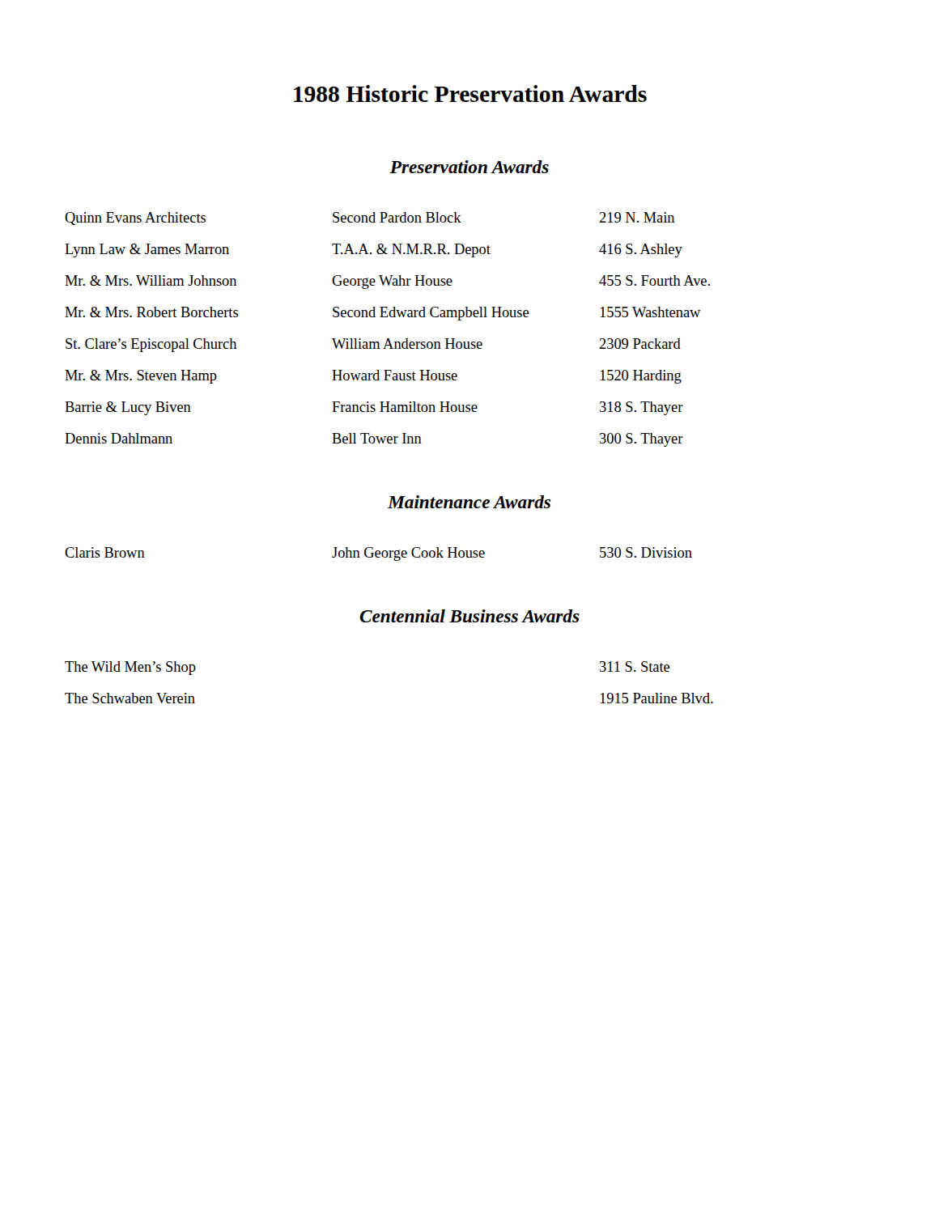1988 Historic Preservation Awards
Preservation Awards
| Quinn Evans Architects | Second Pardon Block | 219 N. Main |
| Lynn Law & James Marron | T.A.A. & N.M.R.R. Depot | 416 S. Ashley |
| Mr. & Mrs. William Johnson | George Wahr House | 455 S. Fourth Ave. |
| Mr. & Mrs. Robert Borcherts | Second Edward Campbell House | 1555 Washtenaw |
| St. Clare’s Episcopal Church | William Anderson House | 2309 Packard |
| Mr. & Mrs. Steven Hamp | Howard Faust House | 1520 Harding |
| Barrie & Lucy Biven | Francis Hamilton House | 318 S. Thayer |
| Dennis Dahlmann | Bell Tower Inn | 300 S. Thayer |
Maintenance Awards
| Claris Brown | John George Cook House | 530 S. Division |
Centennial Business Awards
| The Wild Men’s Shop | 311 S. State |
| The Schwaben Verein | 1915 Pauline Blvd. |